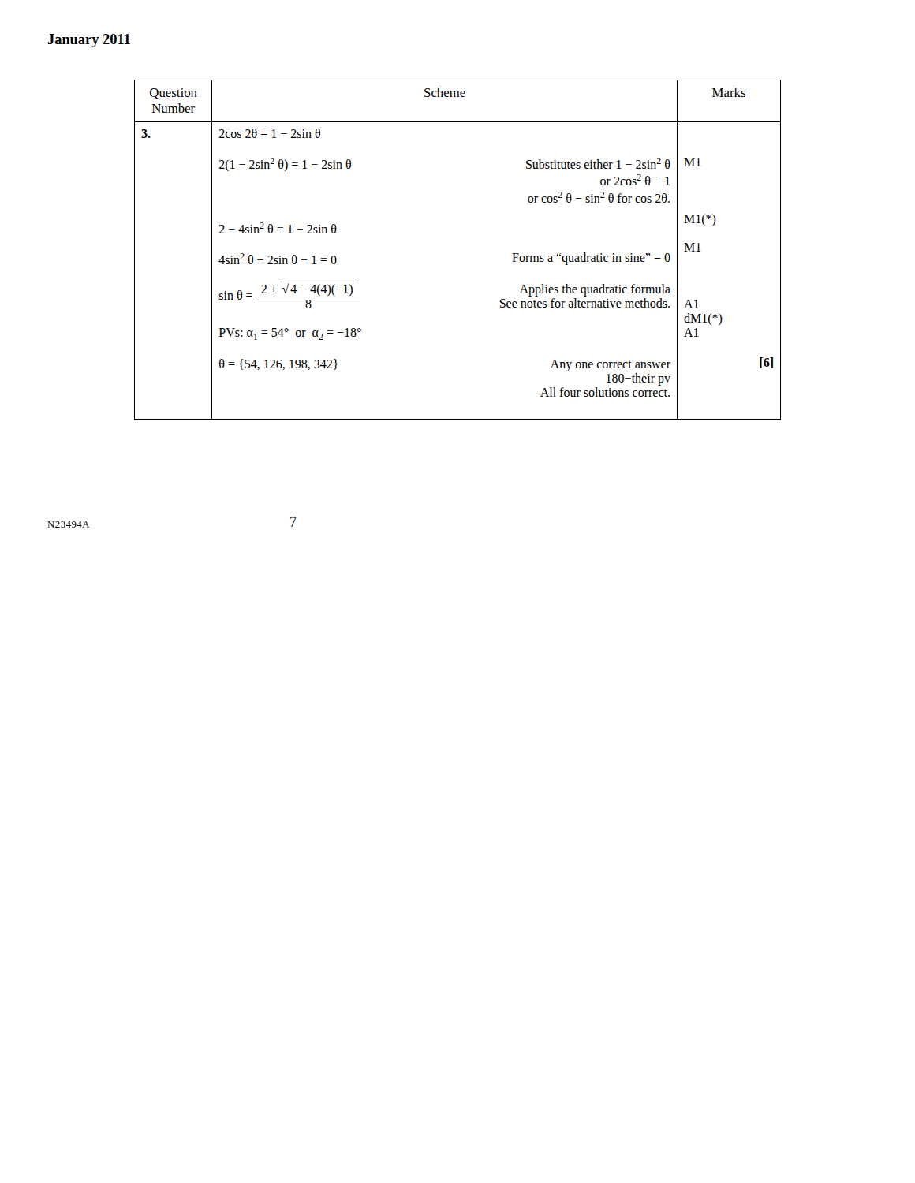January 2011
| Question Number | Scheme | Marks |
| --- | --- | --- |
| 3. | / 2cos 2θ = 1 − 2sin θ / / / 2(1 − 2sin 2 θ) = 1 − 2sin θ / Substitutes either 1 − 2sin 2 θ or 2cos 2 θ − 1 or cos 2 θ − sin 2 θ for cos 2θ. / / 2 − 4sin 2 θ = 1 − 2sin θ / / / 4sin 2 θ − 2sin θ − 1 = 0 / Forms a “quadratic in sine” = 0 / / sin θ = 2 ± √ 4 − 4(4)(−1) 8 / Applies the quadratic formula See notes for alternative methods. / / PVs: α 1 = 54° or α 2 = −18° / / / θ = {54, 126, 198, 342} / Any one correct answer 180−their pv All four solutions correct. / | / M1 / / M1(*) / / M1 / / A1 dM1(*) A1 [6] / |
N23494A 7